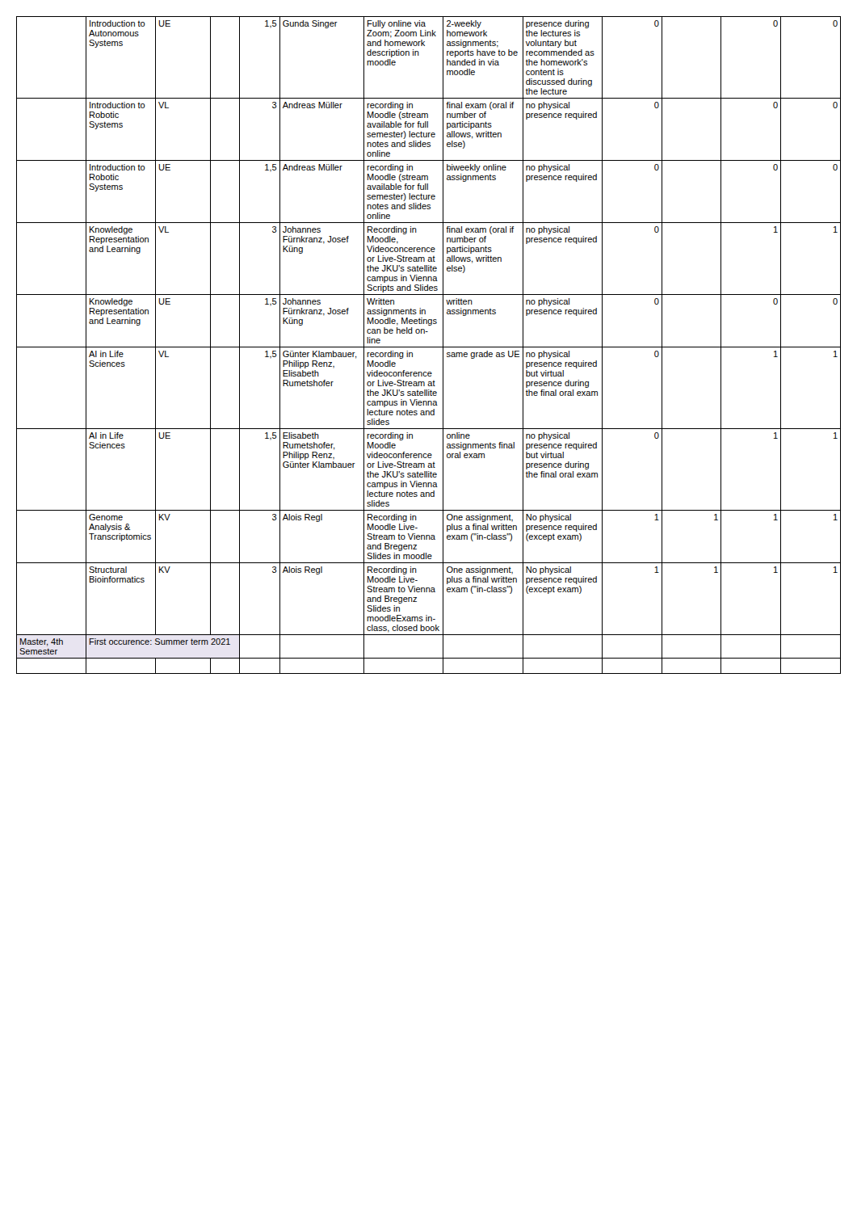| | Introduction to Autonomous Systems | UE | | 1,5 | Gunda Singer | Fully online via Zoom; Zoom Link and homework description in moodle | 2-weekly homework assignments; reports have to be handed in via moodle | presence during the lectures is voluntary but recommended as the homework's content is discussed during the lecture | 0 | | 0 | 0 |
| | Introduction to Robotic Systems | VL | | 3 | Andreas Müller | recording in Moodle (stream available for full semester) lecture notes and slides online | final exam (oral if number of participants allows, written else) | no physical presence required | 0 | | 0 | 0 |
| | Introduction to Robotic Systems | UE | | 1,5 | Andreas Müller | recording in Moodle (stream available for full semester) lecture notes and slides online | biweekly online assignments | no physical presence required | 0 | | 0 | 0 |
| | Knowledge Representation and Learning | VL | | 3 | Johannes Fürnkranz, Josef Küng | Recording in Moodle, Videoconcerence or Live-Stream at the JKU's satellite campus in Vienna Scripts and Slides | final exam (oral if number of participants allows, written else) | no physical presence required | 0 | | 1 | 1 |
| | Knowledge Representation and Learning | UE | | 1,5 | Johannes Fürnkranz, Josef Küng | Written assignments in Moodle, Meetings can be held on-line | written assignments | no physical presence required | 0 | | 0 | 0 |
| | AI in Life Sciences | VL | | 1,5 | Günter Klambauer, Philipp Renz, Elisabeth Rumetshofer | recording in Moodle videoconference or Live-Stream at the JKU's satellite campus in Vienna lecture notes and slides | same grade as UE | no physical presence required but virtual presence during the final oral exam | 0 | | 1 | 1 |
| | AI in Life Sciences | UE | | 1,5 | Elisabeth Rumetshofer, Philipp Renz, Günter Klambauer | recording in Moodle videoconference or Live-Stream at the JKU's satellite campus in Vienna lecture notes and slides | online assignments final oral exam | no physical presence required but virtual presence during the final oral exam | 0 | | 1 | 1 |
| | Genome Analysis & Transcriptomics | KV | | 3 | Alois Regl | Recording in Moodle Live-Stream to Vienna and Bregenz Slides in moodle | One assignment, plus a final written exam ("in-class") | No physical presence required (except exam) | 1 | 1 | 1 | 1 |
| | Structural Bioinformatics | KV | | 3 | Alois Regl | Recording in Moodle Live-Stream to Vienna and Bregenz Slides in moodleExams in-class, closed book | One assignment, plus a final written exam ("in-class") | No physical presence required (except exam) | 1 | 1 | 1 | 1 |
| Master, 4th Semester | First occurence: Summer term 2021 | | | | | | | | | |